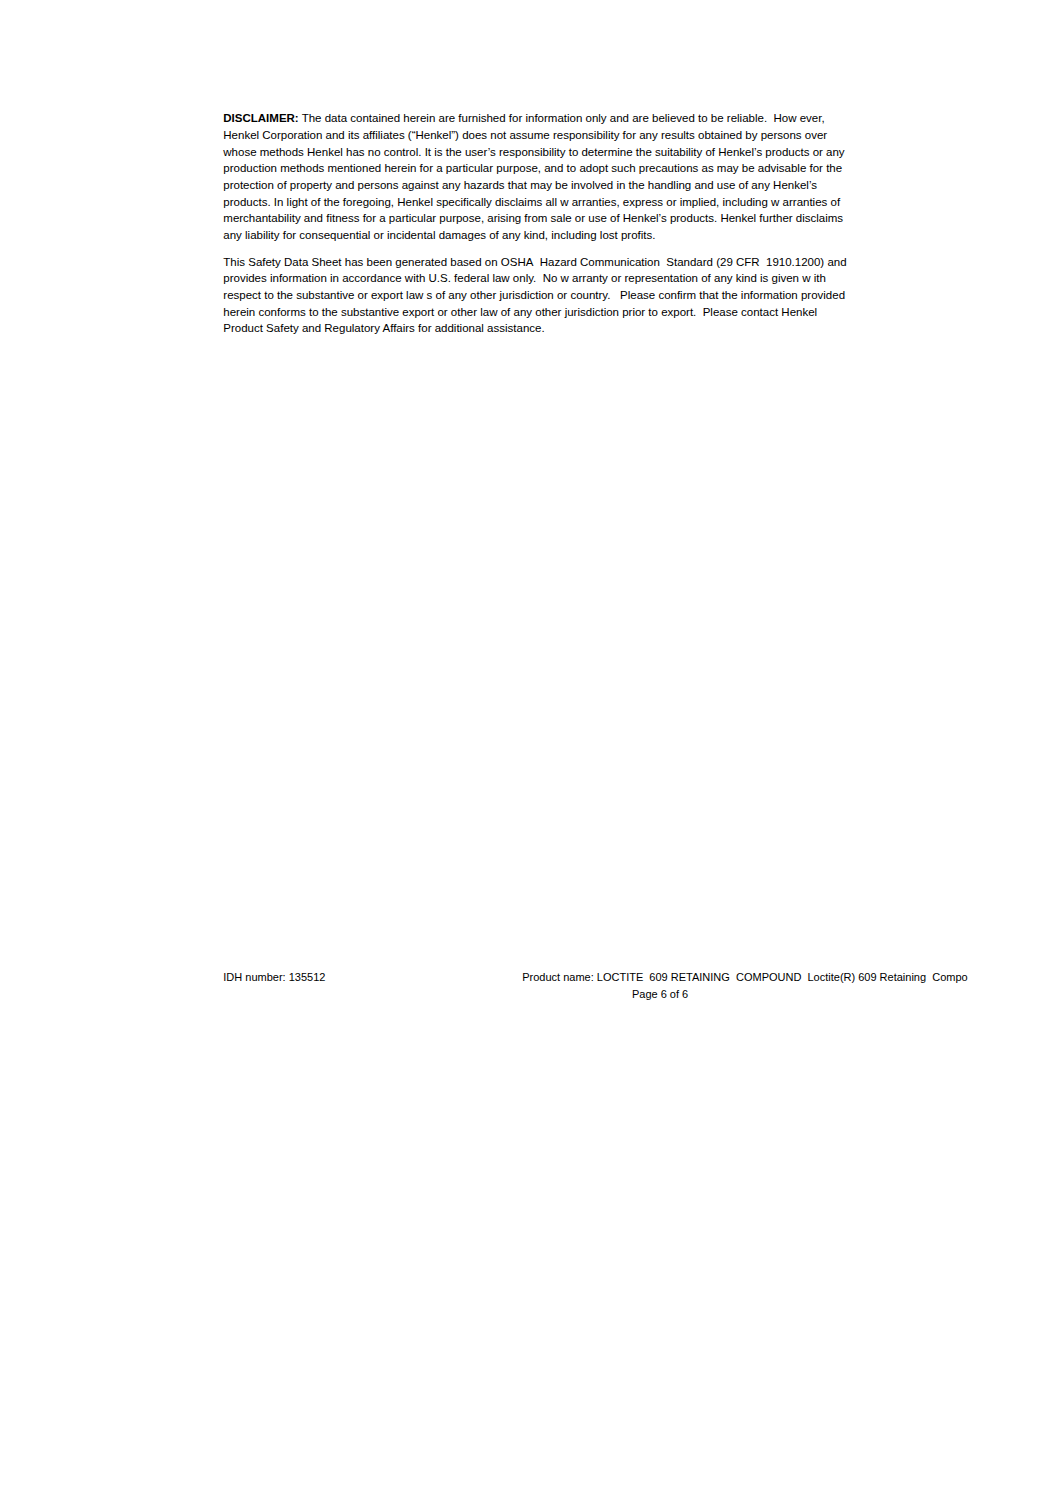DISCLAIMER: The data contained herein are furnished for information only and are believed to be reliable. How ever, Henkel Corporation and its affiliates (“Henkel”) does not assume responsibility for any results obtained by persons over whose methods Henkel has no control. It is the user’s responsibility to determine the suitability of Henkel’s products or any production methods mentioned herein for a particular purpose, and to adopt such precautions as may be advisable for the protection of property and persons against any hazards that may be involved in the handling and use of any Henkel’s products. In light of the foregoing, Henkel specifically disclaims all w arranties, express or implied, including w arranties of merchantability and fitness for a particular purpose, arising from sale or use of Henkel’s products. Henkel further disclaims any liability for consequential or incidental damages of any kind, including lost profits.
This Safety Data Sheet has been generated based on OSHA Hazard Communication Standard (29 CFR 1910.1200) and provides information in accordance with U.S. federal law only. No w arranty or representation of any kind is given w ith respect to the substantive or export law s of any other jurisdiction or country. Please confirm that the information provided herein conforms to the substantive export or other law of any other jurisdiction prior to export. Please contact Henkel Product Safety and Regulatory Affairs for additional assistance.
IDH number: 135512 Product name: LOCTITE 609 RETAINING COMPOUND Loctite(R) 609 Retaining Compo
Page 6 of 6